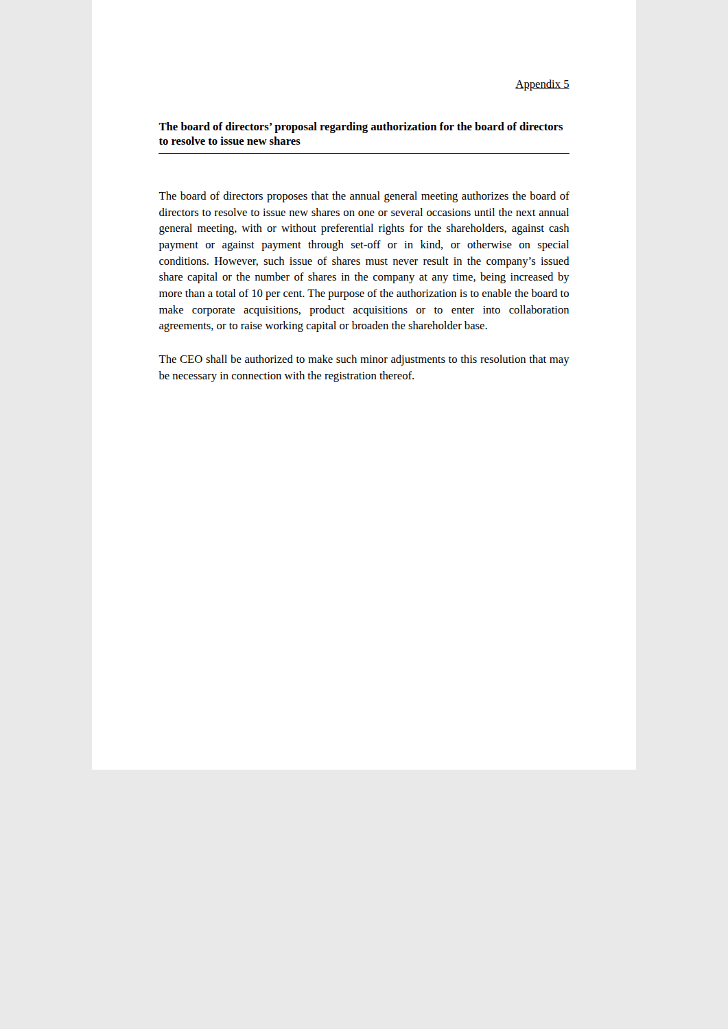Appendix 5
The board of directors’ proposal regarding authorization for the board of directors to resolve to issue new shares
The board of directors proposes that the annual general meeting authorizes the board of directors to resolve to issue new shares on one or several occasions until the next annual general meeting, with or without preferential rights for the shareholders, against cash payment or against payment through set-off or in kind, or otherwise on special conditions. However, such issue of shares must never result in the company’s issued share capital or the number of shares in the company at any time, being increased by more than a total of 10 per cent. The purpose of the authorization is to enable the board to make corporate acquisitions, product acquisitions or to enter into collaboration agreements, or to raise working capital or broaden the shareholder base.
The CEO shall be authorized to make such minor adjustments to this resolution that may be necessary in connection with the registration thereof.